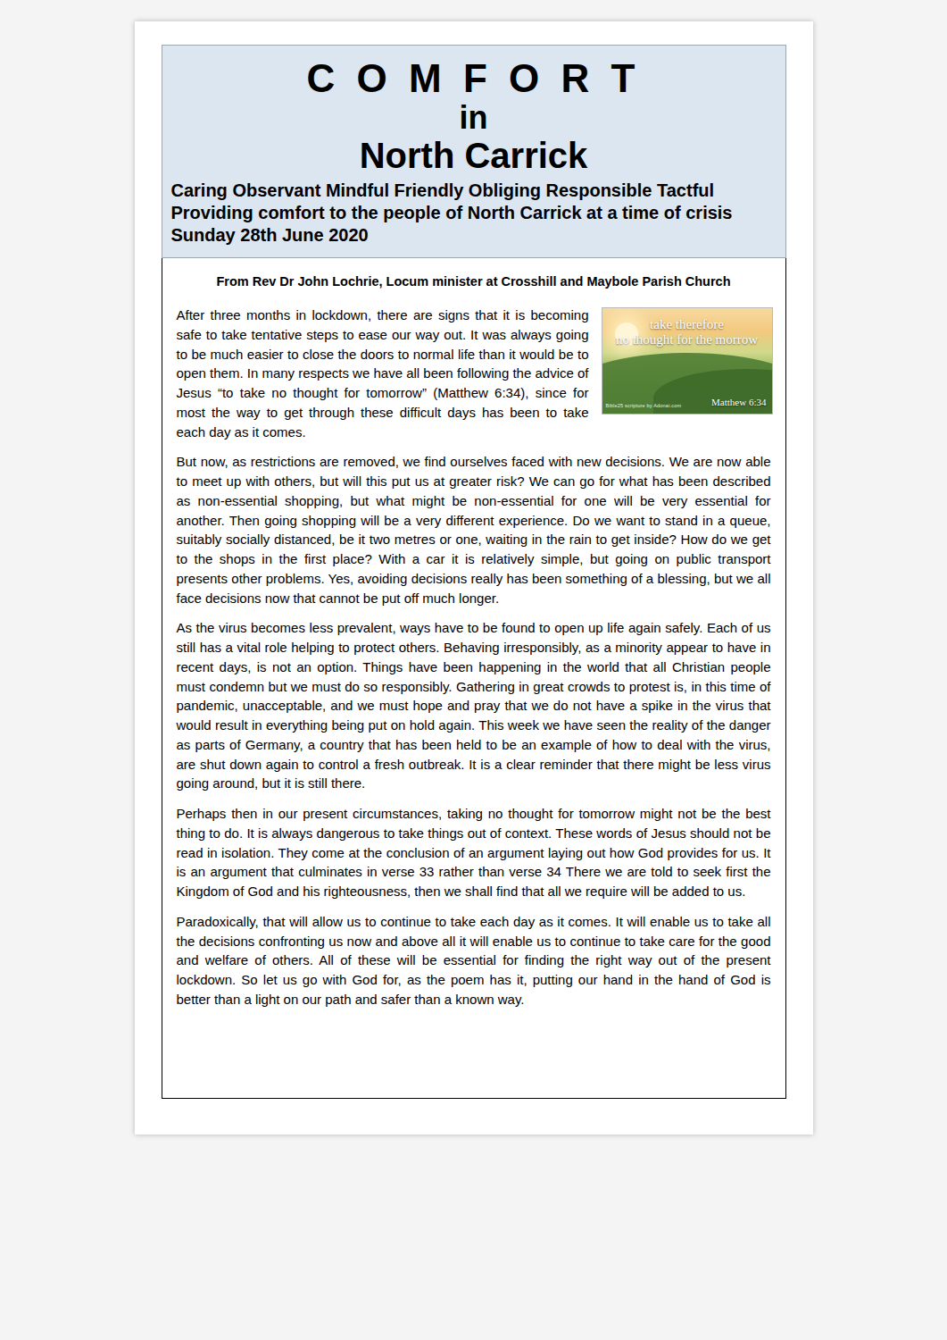C O M F O R T in North Carrick
Caring Observant Mindful Friendly Obliging Responsible Tactful Providing comfort to the people of North Carrick at a time of crisis Sunday 28th June 2020
From Rev Dr John Lochrie, Locum minister at Crosshill and Maybole Parish Church
take therefore
no thought for the morrow
Matthew 6:34
Bible25 scripture by Adonai.com
After three months in lockdown, there are signs that it is becoming safe to take tentative steps to ease our way out. It was always going to be much easier to close the doors to normal life than it would be to open them. In many respects we have all been following the advice of Jesus “to take no thought for tomorrow” (Matthew 6:34), since for most the way to get through these difficult days has been to take each day as it comes.
But now, as restrictions are removed, we find ourselves faced with new decisions. We are now able to meet up with others, but will this put us at greater risk? We can go for what has been described as non-essential shopping, but what might be non-essential for one will be very essential for another. Then going shopping will be a very different experience. Do we want to stand in a queue, suitably socially distanced, be it two metres or one, waiting in the rain to get inside? How do we get to the shops in the first place? With a car it is relatively simple, but going on public transport presents other problems. Yes, avoiding decisions really has been something of a blessing, but we all face decisions now that cannot be put off much longer.
As the virus becomes less prevalent, ways have to be found to open up life again safely. Each of us still has a vital role helping to protect others. Behaving irresponsibly, as a minority appear to have in recent days, is not an option. Things have been happening in the world that all Christian people must condemn but we must do so responsibly. Gathering in great crowds to protest is, in this time of pandemic, unacceptable, and we must hope and pray that we do not have a spike in the virus that would result in everything being put on hold again. This week we have seen the reality of the danger as parts of Germany, a country that has been held to be an example of how to deal with the virus, are shut down again to control a fresh outbreak. It is a clear reminder that there might be less virus going around, but it is still there.
Perhaps then in our present circumstances, taking no thought for tomorrow might not be the best thing to do. It is always dangerous to take things out of context. These words of Jesus should not be read in isolation. They come at the conclusion of an argument laying out how God provides for us. It is an argument that culminates in verse 33 rather than verse 34 There we are told to seek first the Kingdom of God and his righteousness, then we shall find that all we require will be added to us.
Paradoxically, that will allow us to continue to take each day as it comes. It will enable us to take all the decisions confronting us now and above all it will enable us to continue to take care for the good and welfare of others. All of these will be essential for finding the right way out of the present lockdown. So let us go with God for, as the poem has it, putting our hand in the hand of God is better than a light on our path and safer than a known way.